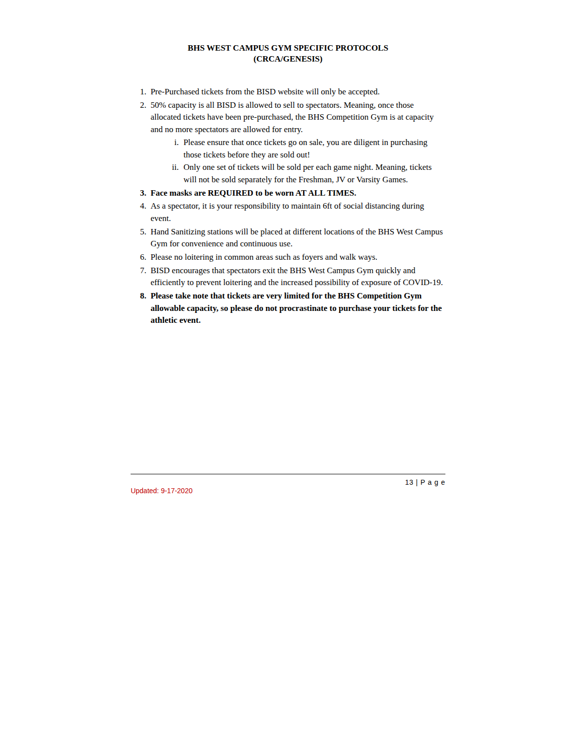BHS WEST CAMPUS GYM SPECIFIC PROTOCOLS (CRCA/GENESIS)
Pre-Purchased tickets from the BISD website will only be accepted.
50% capacity is all BISD is allowed to sell to spectators. Meaning, once those allocated tickets have been pre-purchased, the BHS Competition Gym is at capacity and no more spectators are allowed for entry.
Please ensure that once tickets go on sale, you are diligent in purchasing those tickets before they are sold out!
Only one set of tickets will be sold per each game night. Meaning, tickets will not be sold separately for the Freshman, JV or Varsity Games.
Face masks are REQUIRED to be worn AT ALL TIMES.
As a spectator, it is your responsibility to maintain 6ft of social distancing during event.
Hand Sanitizing stations will be placed at different locations of the BHS West Campus Gym for convenience and continuous use.
Please no loitering in common areas such as foyers and walk ways.
BISD encourages that spectators exit the BHS West Campus Gym quickly and efficiently to prevent loitering and the increased possibility of exposure of COVID-19.
Please take note that tickets are very limited for the BHS Competition Gym allowable capacity, so please do not procrastinate to purchase your tickets for the athletic event.
13 | P a g e
Updated: 9-17-2020